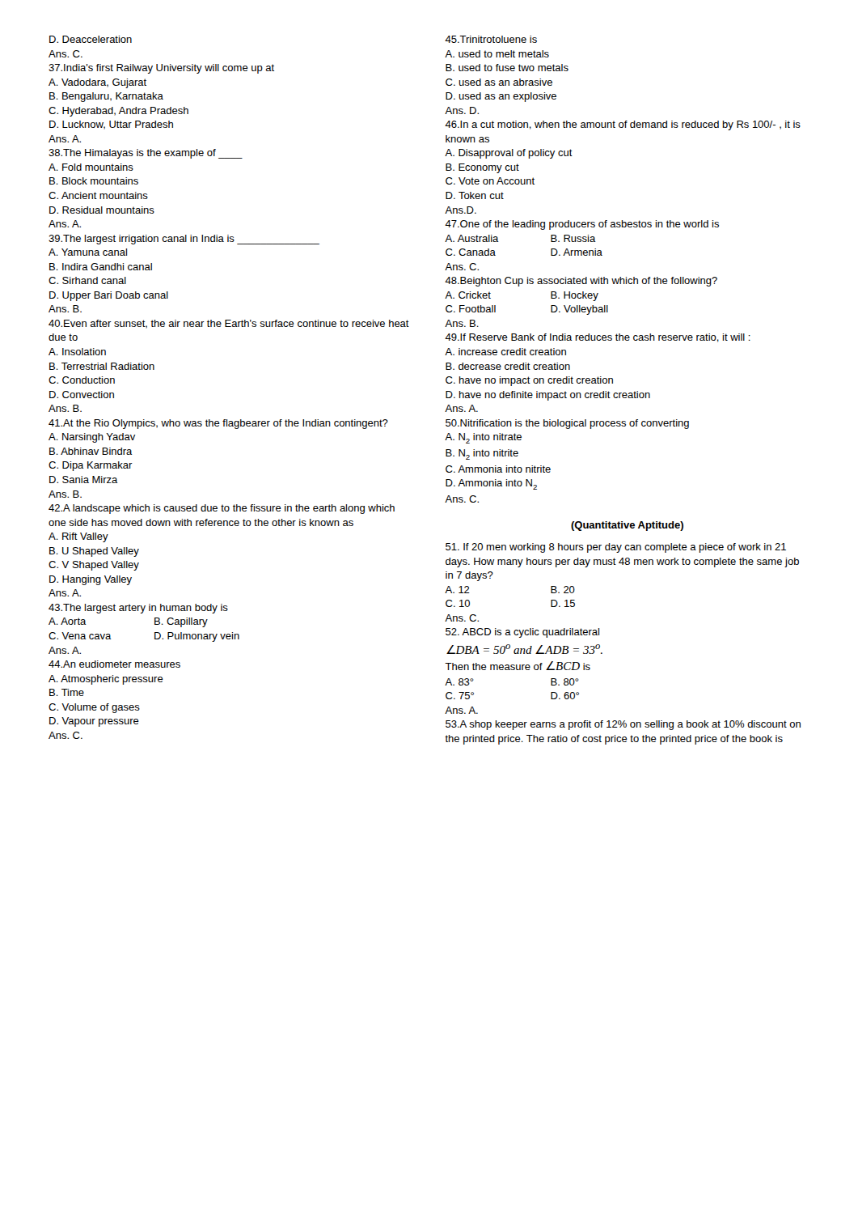D. Deacceleration
Ans. C.
37.India's first Railway University will come up at
A. Vadodara, Gujarat
B. Bengaluru, Karnataka
C. Hyderabad, Andra Pradesh
D. Lucknow, Uttar Pradesh
Ans. A.
38.The Himalayas is the example of ____
A. Fold mountains
B. Block mountains
C. Ancient mountains
D. Residual mountains
Ans. A.
39.The largest irrigation canal in India is ______________
A. Yamuna canal
B. Indira Gandhi canal
C. Sirhand canal
D. Upper Bari Doab canal
Ans. B.
40.Even after sunset, the air near the Earth's surface continue to receive heat due to
A. Insolation
B. Terrestrial Radiation
C. Conduction
D. Convection
Ans. B.
41.At the Rio Olympics, who was the flagbearer of the Indian contingent?
A. Narsingh Yadav
B. Abhinav Bindra
C. Dipa Karmakar
D. Sania Mirza
Ans. B.
42.A landscape which is caused due to the fissure in the earth along which one side has moved down with reference to the other is known as
A. Rift Valley
B. U Shaped Valley
C. V Shaped Valley
D. Hanging Valley
Ans. A.
43.The largest artery in human body is
A. Aorta B. Capillary
C. Vena cava D. Pulmonary vein
Ans. A.
44.An eudiometer measures
A. Atmospheric pressure
B. Time
C. Volume of gases
D. Vapour pressure
Ans. C.
45.Trinitrotoluene is
A. used to melt metals
B. used to fuse two metals
C. used as an abrasive
D. used as an explosive
Ans. D.
46.In a cut motion, when the amount of demand is reduced by Rs 100/- , it is known as
A. Disapproval of policy cut
B. Economy cut
C. Vote on Account
D. Token cut
Ans.D.
47.One of the leading producers of asbestos in the world is
A. Australia B. Russia
C. Canada D. Armenia
Ans. C.
48.Beighton Cup is associated with which of the following?
A. Cricket B. Hockey
C. Football D. Volleyball
Ans. B.
49.If Reserve Bank of India reduces the cash reserve ratio, it will :
A. increase credit creation
B. decrease credit creation
C. have no impact on credit creation
D. have no definite impact on credit creation
Ans. A.
50.Nitrification is the biological process of converting
A. N2 into nitrate
B. N2 into nitrite
C. Ammonia into nitrite
D. Ammonia into N2
Ans. C.
(Quantitative Aptitude)
51. If 20 men working 8 hours per day can complete a piece of work in 21 days. How many hours per day must 48 men work to complete the same job in 7 days?
A. 12 B. 20
C. 10 D. 15
Ans. C.
52. ABCD is a cyclic quadrilateral
∠DBA = 50o and ∠ADB = 33o.
Then the measure of ∠BCD is
A. 83°B. 80°
C. 75°D. 60°
Ans. A.
53.A shop keeper earns a profit of 12% on selling a book at 10% discount on the printed price. The ratio of cost price to the printed price of the book is